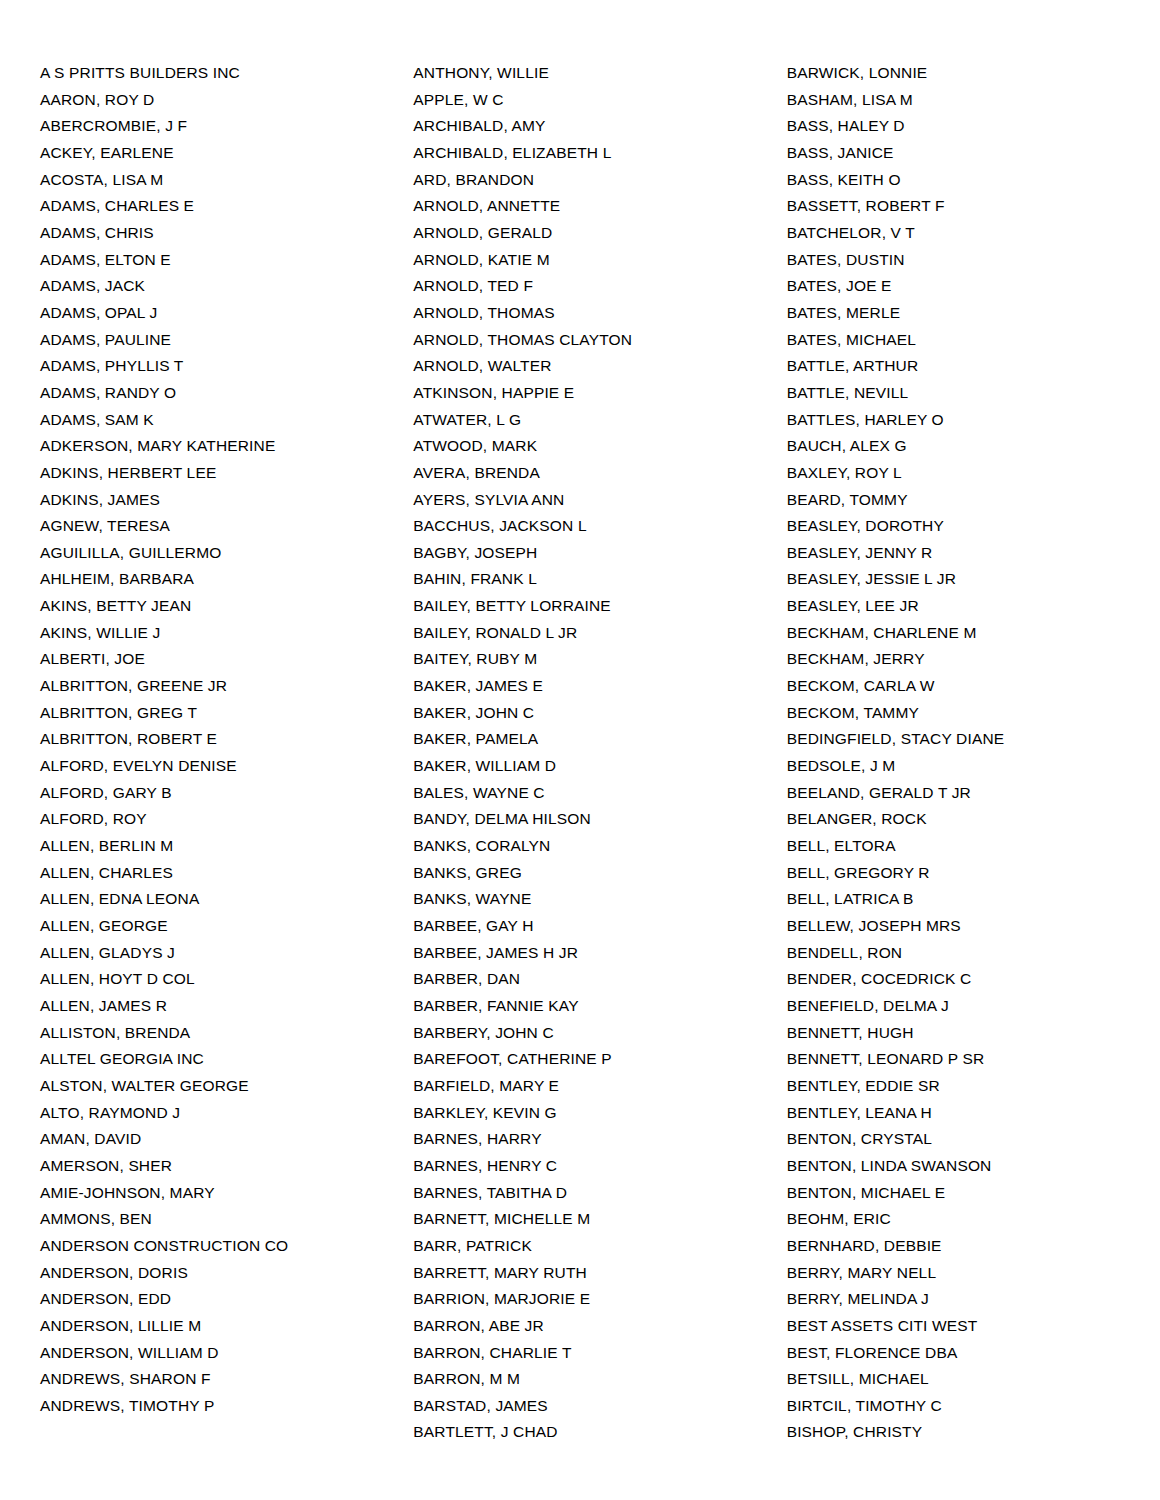A S PRITTS BUILDERS INC
AARON, ROY D
ABERCROMBIE, J F
ACKEY, EARLENE
ACOSTA, LISA M
ADAMS, CHARLES E
ADAMS, CHRIS
ADAMS, ELTON E
ADAMS, JACK
ADAMS, OPAL J
ADAMS, PAULINE
ADAMS, PHYLLIS T
ADAMS, RANDY O
ADAMS, SAM K
ADKERSON, MARY KATHERINE
ADKINS, HERBERT LEE
ADKINS, JAMES
AGNEW, TERESA
AGUILILLA, GUILLERMO
AHLHEIM, BARBARA
AKINS, BETTY JEAN
AKINS, WILLIE J
ALBERTI, JOE
ALBRITTON, GREENE JR
ALBRITTON, GREG T
ALBRITTON, ROBERT E
ALFORD, EVELYN DENISE
ALFORD, GARY B
ALFORD, ROY
ALLEN, BERLIN M
ALLEN, CHARLES
ALLEN, EDNA LEONA
ALLEN, GEORGE
ALLEN, GLADYS J
ALLEN, HOYT D COL
ALLEN, JAMES R
ALLISTON, BRENDA
ALLTEL GEORGIA INC
ALSTON, WALTER GEORGE
ALTO, RAYMOND J
AMAN, DAVID
AMERSON, SHER
AMIE-JOHNSON, MARY
AMMONS, BEN
ANDERSON CONSTRUCTION CO
ANDERSON, DORIS
ANDERSON, EDD
ANDERSON, LILLIE M
ANDERSON, WILLIAM D
ANDREWS, SHARON F
ANDREWS, TIMOTHY P
ANTHONY, WILLIE
APPLE, W C
ARCHIBALD, AMY
ARCHIBALD, ELIZABETH L
ARD, BRANDON
ARNOLD, ANNETTE
ARNOLD, GERALD
ARNOLD, KATIE M
ARNOLD, TED F
ARNOLD, THOMAS
ARNOLD, THOMAS CLAYTON
ARNOLD, WALTER
ATKINSON, HAPPIE E
ATWATER, L G
ATWOOD, MARK
AVERA, BRENDA
AYERS, SYLVIA ANN
BACCHUS, JACKSON L
BAGBY, JOSEPH
BAHIN, FRANK L
BAILEY, BETTY LORRAINE
BAILEY, RONALD L JR
BAITEY, RUBY M
BAKER, JAMES E
BAKER, JOHN C
BAKER, PAMELA
BAKER, WILLIAM D
BALES, WAYNE C
BANDY, DELMA HILSON
BANKS, CORALYN
BANKS, GREG
BANKS, WAYNE
BARBEE, GAY H
BARBEE, JAMES H JR
BARBER, DAN
BARBER, FANNIE KAY
BARBERY, JOHN C
BAREFOOT, CATHERINE P
BARFIELD, MARY E
BARKLEY, KEVIN G
BARNES, HARRY
BARNES, HENRY C
BARNES, TABITHA D
BARNETT, MICHELLE M
BARR, PATRICK
BARRETT, MARY RUTH
BARRION, MARJORIE E
BARRON, ABE JR
BARRON, CHARLIE T
BARRON, M M
BARSTAD, JAMES
BARTLETT, J CHAD
BARWICK, LONNIE
BASHAM, LISA M
BASS, HALEY D
BASS, JANICE
BASS, KEITH O
BASSETT, ROBERT F
BATCHELOR, V T
BATES, DUSTIN
BATES, JOE E
BATES, MERLE
BATES, MICHAEL
BATTLE, ARTHUR
BATTLE, NEVILL
BATTLES, HARLEY O
BAUCH, ALEX G
BAXLEY, ROY L
BEARD, TOMMY
BEASLEY, DOROTHY
BEASLEY, JENNY R
BEASLEY, JESSIE L JR
BEASLEY, LEE JR
BECKHAM, CHARLENE M
BECKHAM, JERRY
BECKOM, CARLA W
BECKOM, TAMMY
BEDINGFIELD, STACY DIANE
BEDSOLE, J M
BEELAND, GERALD T JR
BELANGER, ROCK
BELL, ELTORA
BELL, GREGORY R
BELL, LATRICA B
BELLEW, JOSEPH MRS
BENDELL, RON
BENDER, COCEDRICK C
BENEFIELD, DELMA J
BENNETT, HUGH
BENNETT, LEONARD P SR
BENTLEY, EDDIE SR
BENTLEY, LEANA H
BENTON, CRYSTAL
BENTON, LINDA SWANSON
BENTON, MICHAEL E
BEOHM, ERIC
BERNHARD, DEBBIE
BERRY, MARY NELL
BERRY, MELINDA J
BEST ASSETS CITI WEST
BEST, FLORENCE DBA
BETSILL, MICHAEL
BIRTCIL, TIMOTHY C
BISHOP, CHRISTY